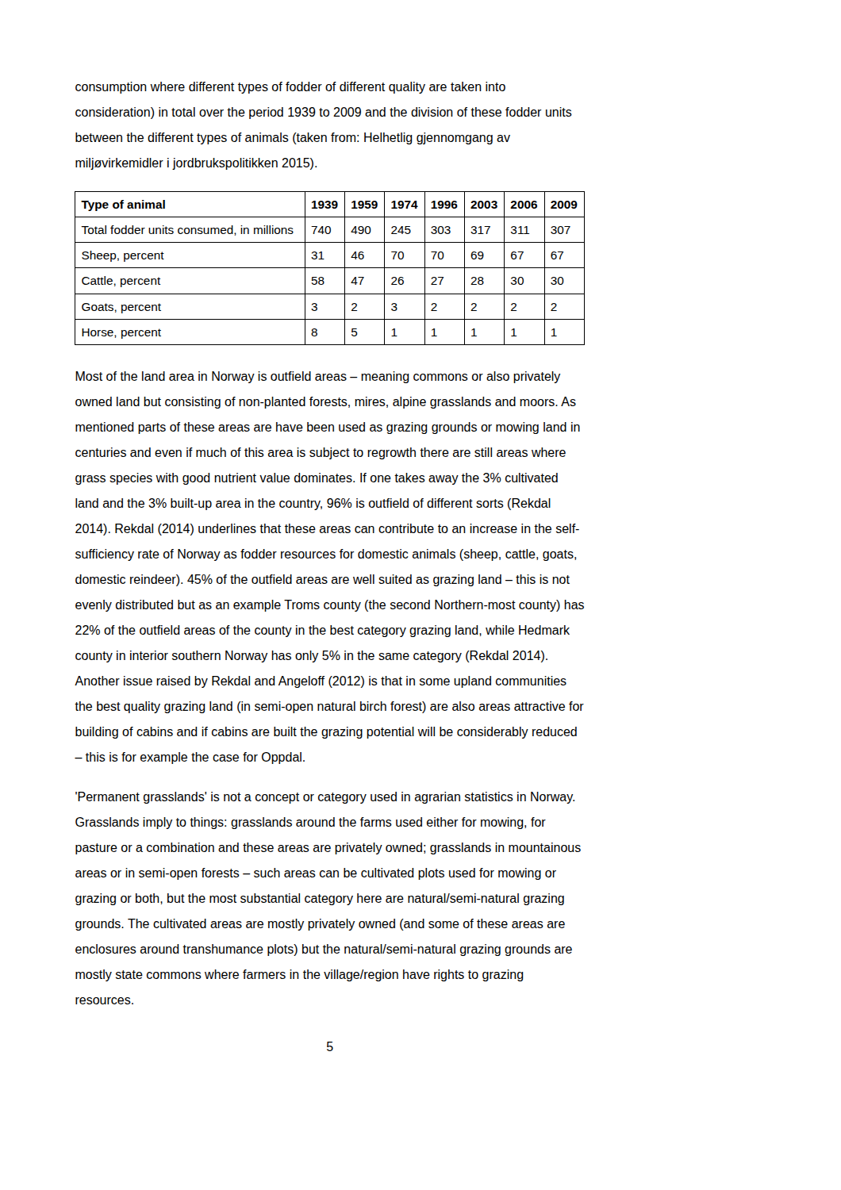consumption where different types of fodder of different quality are taken into consideration) in total over the period 1939 to 2009 and the division of these fodder units between the different types of animals (taken from: Helhetlig gjennomgang av miljøvirkemidler i jordbrukspolitikken 2015).
| Type of animal | 1939 | 1959 | 1974 | 1996 | 2003 | 2006 | 2009 |
| --- | --- | --- | --- | --- | --- | --- | --- |
| Total fodder units consumed, in millions | 740 | 490 | 245 | 303 | 317 | 311 | 307 |
| Sheep, percent | 31 | 46 | 70 | 70 | 69 | 67 | 67 |
| Cattle, percent | 58 | 47 | 26 | 27 | 28 | 30 | 30 |
| Goats, percent | 3 | 2 | 3 | 2 | 2 | 2 | 2 |
| Horse, percent | 8 | 5 | 1 | 1 | 1 | 1 | 1 |
Most of the land area in Norway is outfield areas – meaning commons or also privately owned land but consisting of non-planted forests, mires, alpine grasslands and moors. As mentioned parts of these areas are have been used as grazing grounds or mowing land in centuries and even if much of this area is subject to regrowth there are still areas where grass species with good nutrient value dominates. If one takes away the 3% cultivated land and the 3% built-up area in the country, 96% is outfield of different sorts (Rekdal 2014). Rekdal (2014) underlines that these areas can contribute to an increase in the self-sufficiency rate of Norway as fodder resources for domestic animals (sheep, cattle, goats, domestic reindeer). 45% of the outfield areas are well suited as grazing land – this is not evenly distributed but as an example Troms county (the second Northern-most county) has 22% of the outfield areas of the county in the best category grazing land, while Hedmark county in interior southern Norway has only 5% in the same category (Rekdal 2014). Another issue raised by Rekdal and Angeloff (2012) is that in some upland communities the best quality grazing land (in semi-open natural birch forest) are also areas attractive for building of cabins and if cabins are built the grazing potential will be considerably reduced – this is for example the case for Oppdal.
'Permanent grasslands' is not a concept or category used in agrarian statistics in Norway. Grasslands imply to things: grasslands around the farms used either for mowing, for pasture or a combination and these areas are privately owned; grasslands in mountainous areas or in semi-open forests – such areas can be cultivated plots used for mowing or grazing or both, but the most substantial category here are natural/semi-natural grazing grounds. The cultivated areas are mostly privately owned (and some of these areas are enclosures around transhumance plots) but the natural/semi-natural grazing grounds are mostly state commons where farmers in the village/region have rights to grazing resources.
5